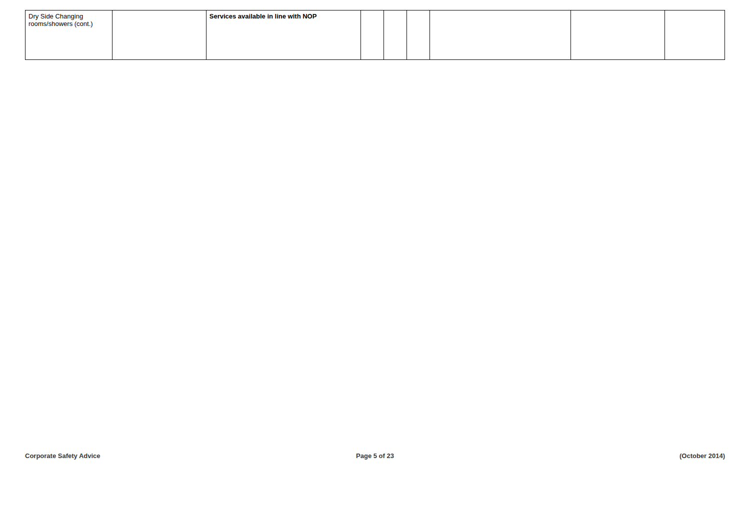| Dry Side Changing rooms/showers (cont.) | | Services available in line with NOP | | | | | | |
Corporate Safety Advice
Page 5 of 23
(October 2014)